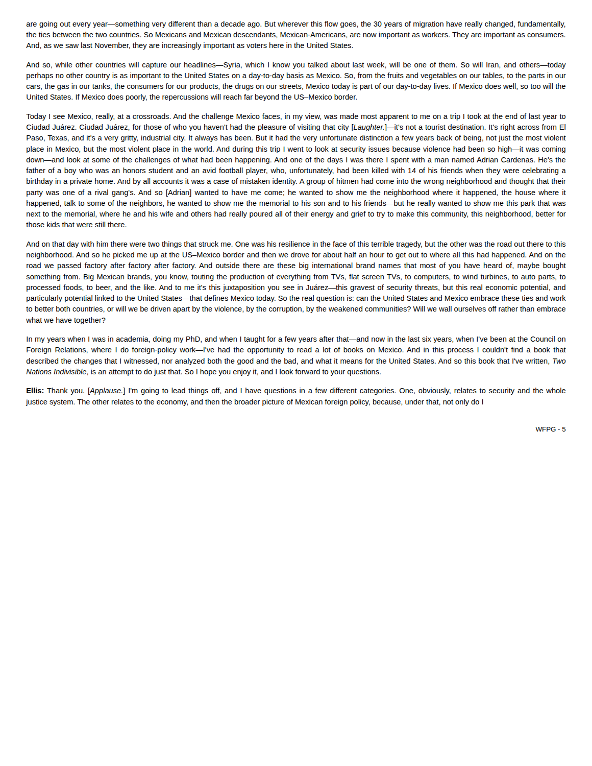are going out every year—something very different than a decade ago. But wherever this flow goes, the 30 years of migration have really changed, fundamentally, the ties between the two countries. So Mexicans and Mexican descendants, Mexican-Americans, are now important as workers. They are important as consumers. And, as we saw last November, they are increasingly important as voters here in the United States.
And so, while other countries will capture our headlines—Syria, which I know you talked about last week, will be one of them. So will Iran, and others—today perhaps no other country is as important to the United States on a day-to-day basis as Mexico. So, from the fruits and vegetables on our tables, to the parts in our cars, the gas in our tanks, the consumers for our products, the drugs on our streets, Mexico today is part of our day-to-day lives. If Mexico does well, so too will the United States. If Mexico does poorly, the repercussions will reach far beyond the US–Mexico border.
Today I see Mexico, really, at a crossroads. And the challenge Mexico faces, in my view, was made most apparent to me on a trip I took at the end of last year to Ciudad Juárez. Ciudad Juárez, for those of who you haven't had the pleasure of visiting that city [Laughter.]—it's not a tourist destination. It's right across from El Paso, Texas, and it's a very gritty, industrial city. It always has been. But it had the very unfortunate distinction a few years back of being, not just the most violent place in Mexico, but the most violent place in the world. And during this trip I went to look at security issues because violence had been so high—it was coming down—and look at some of the challenges of what had been happening. And one of the days I was there I spent with a man named Adrian Cardenas. He's the father of a boy who was an honors student and an avid football player, who, unfortunately, had been killed with 14 of his friends when they were celebrating a birthday in a private home. And by all accounts it was a case of mistaken identity. A group of hitmen had come into the wrong neighborhood and thought that their party was one of a rival gang's. And so [Adrian] wanted to have me come; he wanted to show me the neighborhood where it happened, the house where it happened, talk to some of the neighbors, he wanted to show me the memorial to his son and to his friends—but he really wanted to show me this park that was next to the memorial, where he and his wife and others had really poured all of their energy and grief to try to make this community, this neighborhood, better for those kids that were still there.
And on that day with him there were two things that struck me. One was his resilience in the face of this terrible tragedy, but the other was the road out there to this neighborhood. And so he picked me up at the US–Mexico border and then we drove for about half an hour to get out to where all this had happened. And on the road we passed factory after factory after factory. And outside there are these big international brand names that most of you have heard of, maybe bought something from. Big Mexican brands, you know, touting the production of everything from TVs, flat screen TVs, to computers, to wind turbines, to auto parts, to processed foods, to beer, and the like. And to me it's this juxtaposition you see in Juárez—this gravest of security threats, but this real economic potential, and particularly potential linked to the United States—that defines Mexico today. So the real question is: can the United States and Mexico embrace these ties and work to better both countries, or will we be driven apart by the violence, by the corruption, by the weakened communities? Will we wall ourselves off rather than embrace what we have together?
In my years when I was in academia, doing my PhD, and when I taught for a few years after that—and now in the last six years, when I've been at the Council on Foreign Relations, where I do foreign-policy work—I've had the opportunity to read a lot of books on Mexico. And in this process I couldn't find a book that described the changes that I witnessed, nor analyzed both the good and the bad, and what it means for the United States. And so this book that I've written, Two Nations Indivisible, is an attempt to do just that. So I hope you enjoy it, and I look forward to your questions.
Ellis: Thank you. [Applause.] I'm going to lead things off, and I have questions in a few different categories. One, obviously, relates to security and the whole justice system. The other relates to the economy, and then the broader picture of Mexican foreign policy, because, under that, not only do I
WFPG - 5